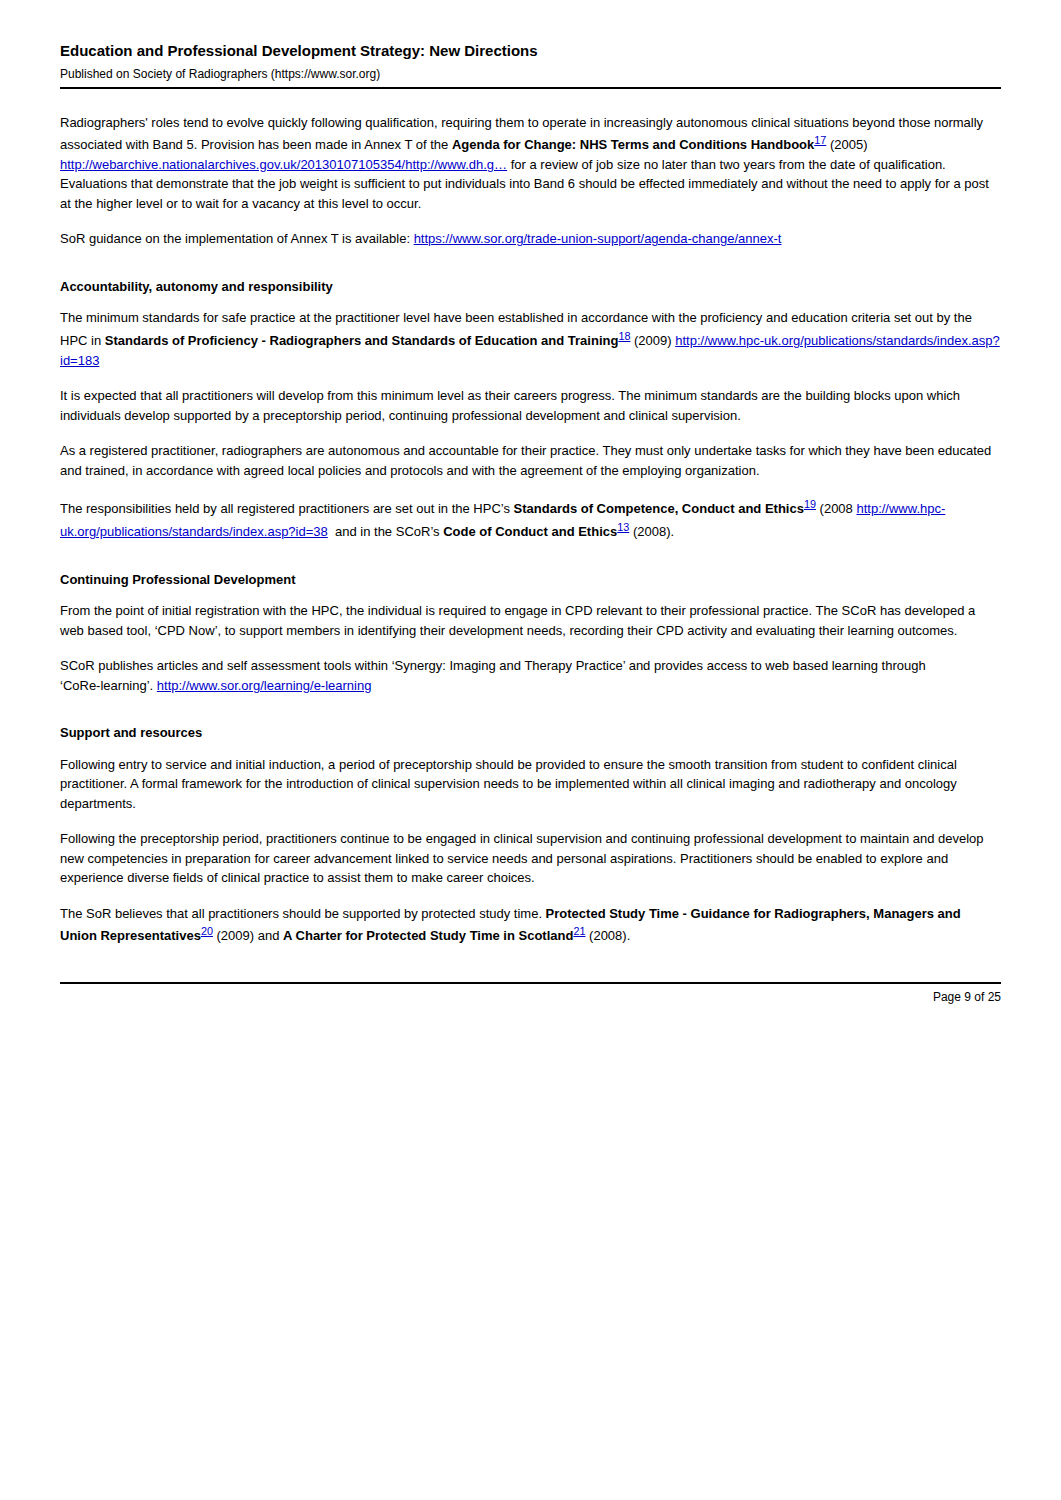Education and Professional Development Strategy: New Directions
Published on Society of Radiographers (https://www.sor.org)
Radiographers' roles tend to evolve quickly following qualification, requiring them to operate in increasingly autonomous clinical situations beyond those normally associated with Band 5. Provision has been made in Annex T of the Agenda for Change: NHS Terms and Conditions Handbook17 (2005) http://webarchive.nationalarchives.gov.uk/20130107105354/http://www.dh.g… for a review of job size no later than two years from the date of qualification. Evaluations that demonstrate that the job weight is sufficient to put individuals into Band 6 should be effected immediately and without the need to apply for a post at the higher level or to wait for a vacancy at this level to occur.
SoR guidance on the implementation of Annex T is available: https://www.sor.org/trade-union-support/agenda-change/annex-t
Accountability, autonomy and responsibility
The minimum standards for safe practice at the practitioner level have been established in accordance with the proficiency and education criteria set out by the HPC in Standards of Proficiency - Radiographers and Standards of Education and Training18 (2009) http://www.hpc-uk.org/publications/standards/index.asp?id=183
It is expected that all practitioners will develop from this minimum level as their careers progress. The minimum standards are the building blocks upon which individuals develop supported by a preceptorship period, continuing professional development and clinical supervision.
As a registered practitioner, radiographers are autonomous and accountable for their practice. They must only undertake tasks for which they have been educated and trained, in accordance with agreed local policies and protocols and with the agreement of the employing organization.
The responsibilities held by all registered practitioners are set out in the HPC’s Standards of Competence, Conduct and Ethics19 (2008 http://www.hpc-uk.org/publications/standards/index.asp?id=38 and in the SCoR’s Code of Conduct and Ethics13 (2008).
Continuing Professional Development
From the point of initial registration with the HPC, the individual is required to engage in CPD relevant to their professional practice. The SCoR has developed a web based tool, ‘CPD Now’, to support members in identifying their development needs, recording their CPD activity and evaluating their learning outcomes.
SCoR publishes articles and self assessment tools within ‘Synergy: Imaging and Therapy Practice’ and provides access to web based learning through
‘CoRe-learning’. http://www.sor.org/learning/e-learning
Support and resources
Following entry to service and initial induction, a period of preceptorship should be provided to ensure the smooth transition from student to confident clinical practitioner. A formal framework for the introduction of clinical supervision needs to be implemented within all clinical imaging and radiotherapy and oncology departments.
Following the preceptorship period, practitioners continue to be engaged in clinical supervision and continuing professional development to maintain and develop new competencies in preparation for career advancement linked to service needs and personal aspirations. Practitioners should be enabled to explore and experience diverse fields of clinical practice to assist them to make career choices.
The SoR believes that all practitioners should be supported by protected study time. Protected Study Time - Guidance for Radiographers, Managers and Union Representatives20 (2009) and A Charter for Protected Study Time in Scotland21 (2008).
Page 9 of 25